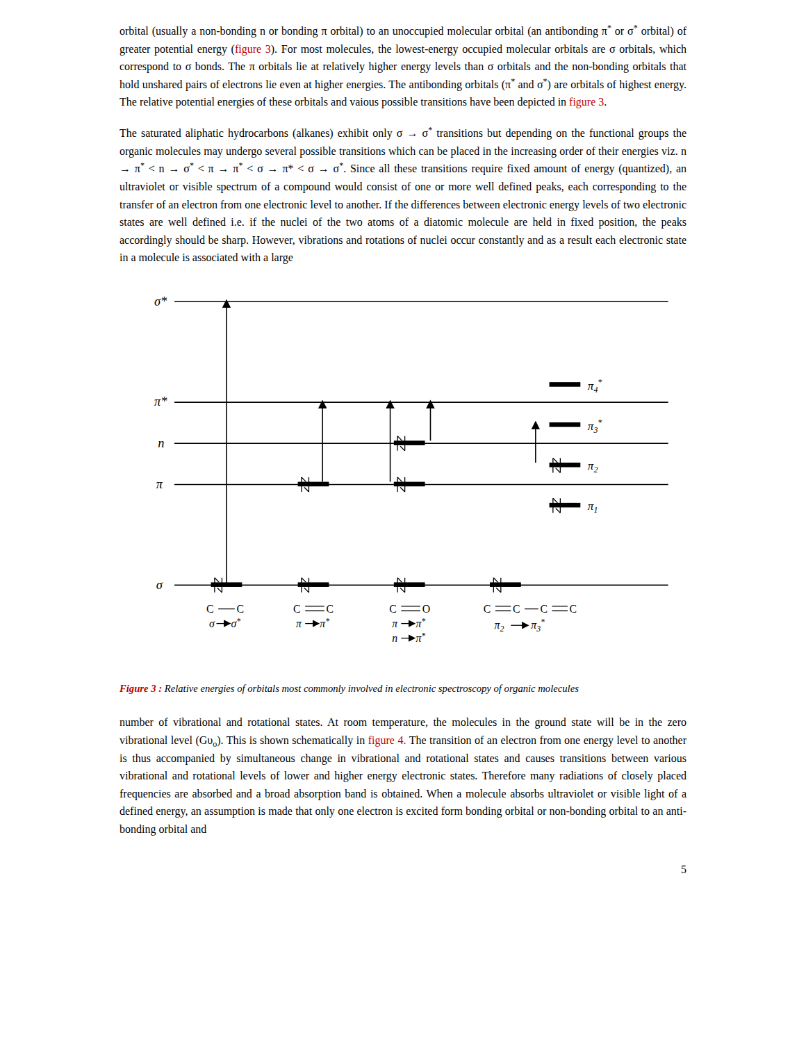orbital (usually a non-bonding n or bonding π orbital) to an unoccupied molecular orbital (an antibonding π* or σ* orbital) of greater potential energy (figure 3). For most molecules, the lowest-energy occupied molecular orbitals are σ orbitals, which correspond to σ bonds. The π orbitals lie at relatively higher energy levels than σ orbitals and the non-bonding orbitals that hold unshared pairs of electrons lie even at higher energies. The antibonding orbitals (π* and σ*) are orbitals of highest energy. The relative potential energies of these orbitals and vaious possible transitions have been depicted in figure 3.
The saturated aliphatic hydrocarbons (alkanes) exhibit only σ → σ* transitions but depending on the functional groups the organic molecules may undergo several possible transitions which can be placed in the increasing order of their energies viz. n → π* < n → σ* < π → π* < σ → π* < σ → σ*. Since all these transitions require fixed amount of energy (quantized), an ultraviolet or visible spectrum of a compound would consist of one or more well defined peaks, each corresponding to the transfer of an electron from one electronic level to another. If the differences between electronic energy levels of two electronic states are well defined i.e. if the nuclei of the two atoms of a diatomic molecule are held in fixed position, the peaks accordingly should be sharp. However, vibrations and rotations of nuclei occur constantly and as a result each electronic state in a molecule is associated with a large
σ* π* n π σ π1 π2 π3* π4* C C σ σ* C C π π* C O π π* n π* C C C C π2 π3*
Figure 3 : Relative energies of orbitals most commonly involved in electronic spectroscopy of organic molecules
number of vibrational and rotational states. At room temperature, the molecules in the ground state will be in the zero vibrational level (Gυo). This is shown schematically in figure 4. The transition of an electron from one energy level to another is thus accompanied by simultaneous change in vibrational and rotational states and causes transitions between various vibrational and rotational levels of lower and higher energy electronic states. Therefore many radiations of closely placed frequencies are absorbed and a broad absorption band is obtained. When a molecule absorbs ultraviolet or visible light of a defined energy, an assumption is made that only one electron is excited form bonding orbital or non-bonding orbital to an anti-bonding orbital and
5